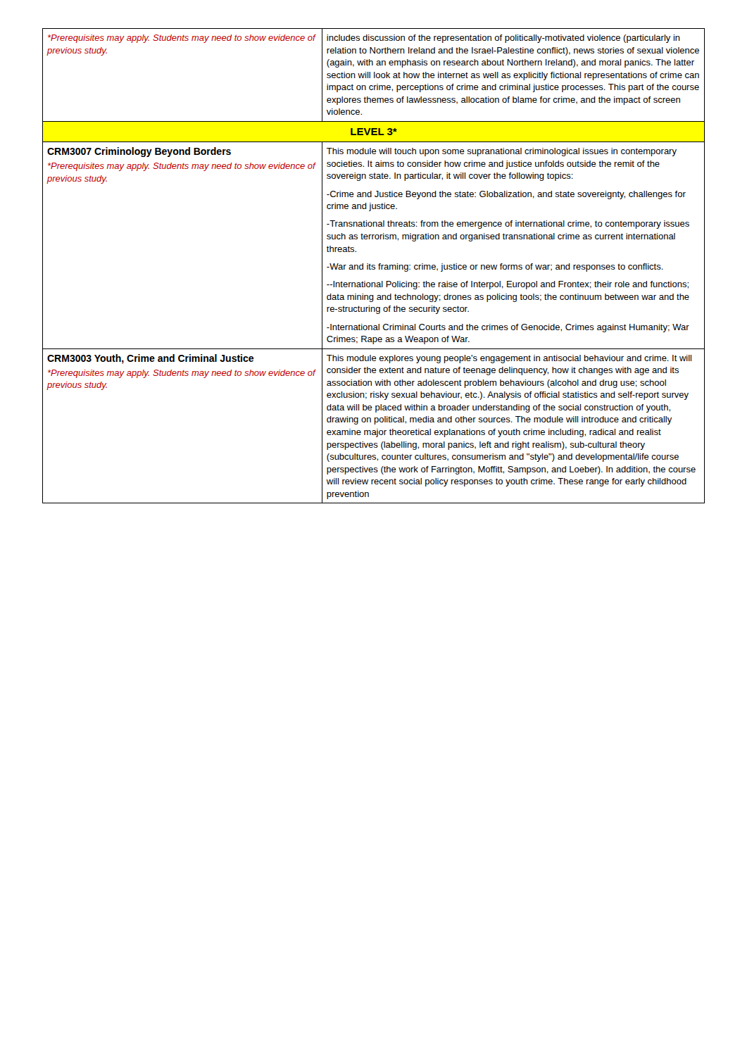| *Prerequisites may apply. Students may need to show evidence of previous study. | includes discussion of the representation of politically-motivated violence (particularly in relation to Northern Ireland and the Israel-Palestine conflict), news stories of sexual violence (again, with an emphasis on research about Northern Ireland), and moral panics. The latter section will look at how the internet as well as explicitly fictional representations of crime can impact on crime, perceptions of crime and criminal justice processes. This part of the course explores themes of lawlessness, allocation of blame for crime, and the impact of screen violence. |
| LEVEL 3* |
| CRM3007 Criminology Beyond Borders *Prerequisites may apply. Students may need to show evidence of previous study. | This module will touch upon some supranational criminological issues in contemporary societies. It aims to consider how crime and justice unfolds outside the remit of the sovereign state. In particular, it will cover the following topics: -Crime and Justice Beyond the state: Globalization, and state sovereignty, challenges for crime and justice. -Transnational threats: from the emergence of international crime, to contemporary issues such as terrorism, migration and organised transnational crime as current international threats. -War and its framing: crime, justice or new forms of war; and responses to conflicts. --International Policing: the raise of Interpol, Europol and Frontex; their role and functions; data mining and technology; drones as policing tools; the continuum between war and the re-structuring of the security sector. -International Criminal Courts and the crimes of Genocide, Crimes against Humanity; War Crimes; Rape as a Weapon of War. |
| CRM3003 Youth, Crime and Criminal Justice *Prerequisites may apply. Students may need to show evidence of previous study. | This module explores young people's engagement in antisocial behaviour and crime. It will consider the extent and nature of teenage delinquency, how it changes with age and its association with other adolescent problem behaviours (alcohol and drug use; school exclusion; risky sexual behaviour, etc.). Analysis of official statistics and self-report survey data will be placed within a broader understanding of the social construction of youth, drawing on political, media and other sources. The module will introduce and critically examine major theoretical explanations of youth crime including, radical and realist perspectives (labelling, moral panics, left and right realism), sub-cultural theory (subcultures, counter cultures, consumerism and "style") and developmental/life course perspectives (the work of Farrington, Moffitt, Sampson, and Loeber). In addition, the course will review recent social policy responses to youth crime. These range for early childhood prevention |